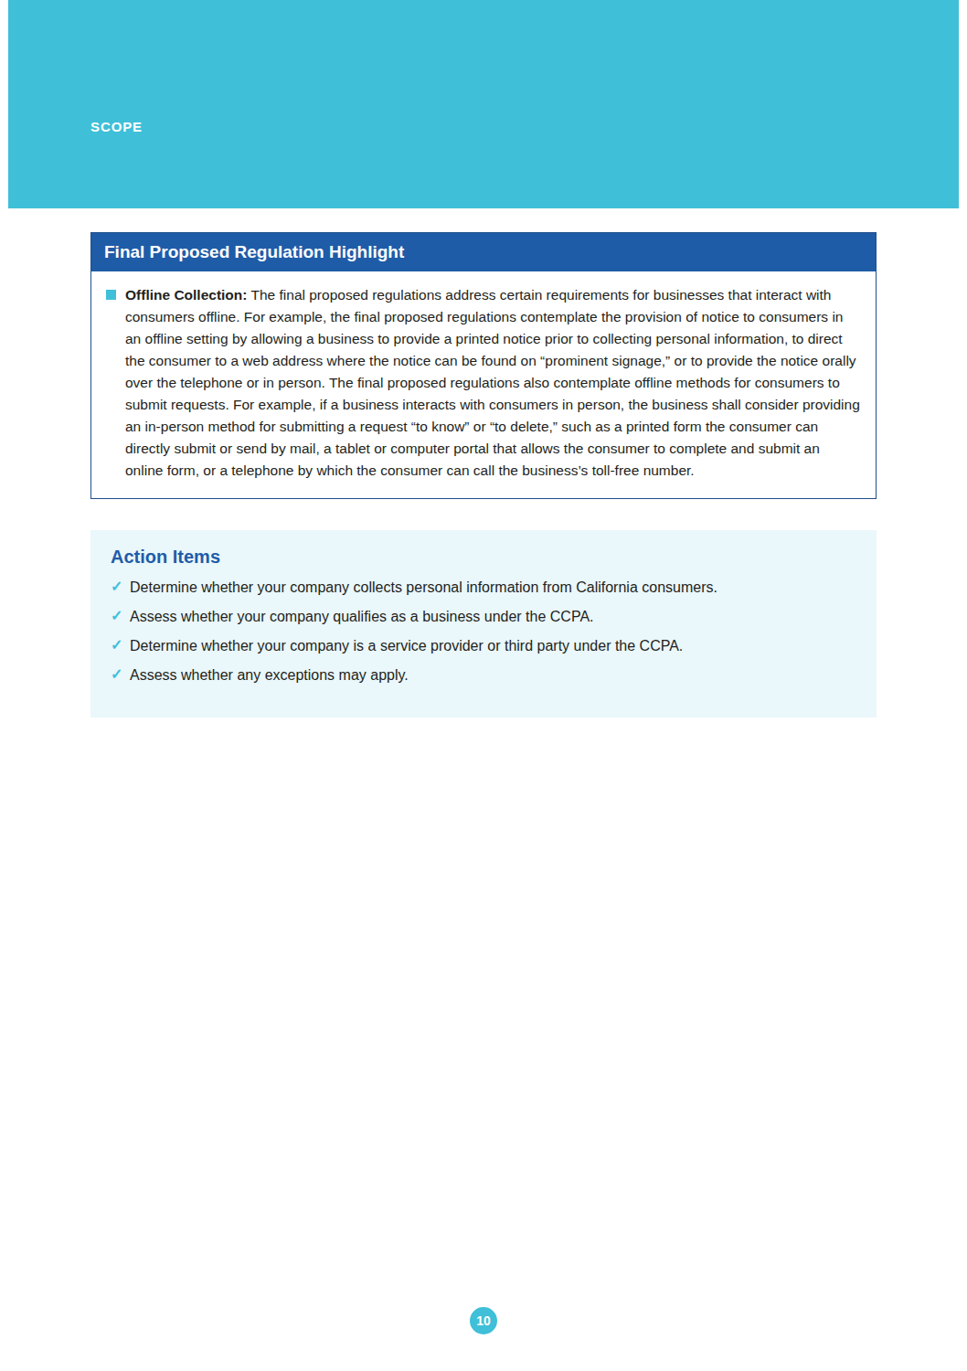SCOPE
Final Proposed Regulation Highlight
Offline Collection: The final proposed regulations address certain requirements for businesses that interact with consumers offline. For example, the final proposed regulations contemplate the provision of notice to consumers in an offline setting by allowing a business to provide a printed notice prior to collecting personal information, to direct the consumer to a web address where the notice can be found on “prominent signage,” or to provide the notice orally over the telephone or in person. The final proposed regulations also contemplate offline methods for consumers to submit requests. For example, if a business interacts with consumers in person, the business shall consider providing an in-person method for submitting a request “to know” or “to delete,” such as a printed form the consumer can directly submit or send by mail, a tablet or computer portal that allows the consumer to complete and submit an online form, or a telephone by which the consumer can call the business’s toll-free number.
Action Items
✓Determine whether your company collects personal information from California consumers.
✓Assess whether your company qualifies as a business under the CCPA.
✓Determine whether your company is a service provider or third party under the CCPA.
✓Assess whether any exceptions may apply.
10